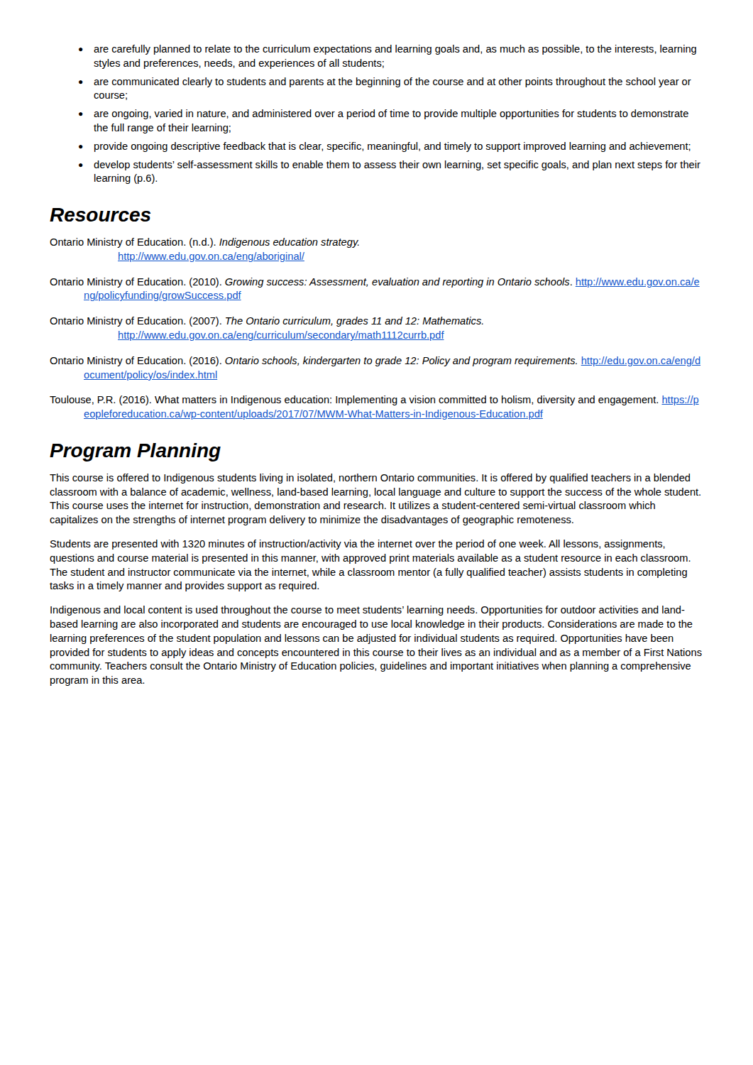are carefully planned to relate to the curriculum expectations and learning goals and, as much as possible, to the interests, learning styles and preferences, needs, and experiences of all students;
are communicated clearly to students and parents at the beginning of the course and at other points throughout the school year or course;
are ongoing, varied in nature, and administered over a period of time to provide multiple opportunities for students to demonstrate the full range of their learning;
provide ongoing descriptive feedback that is clear, specific, meaningful, and timely to support improved learning and achievement;
develop students’ self-assessment skills to enable them to assess their own learning, set specific goals, and plan next steps for their learning (p.6).
Resources
Ontario Ministry of Education. (n.d.). Indigenous education strategy. http://www.edu.gov.on.ca/eng/aboriginal/
Ontario Ministry of Education. (2010). Growing success: Assessment, evaluation and reporting in Ontario schools. http://www.edu.gov.on.ca/eng/policyfunding/growSuccess.pdf
Ontario Ministry of Education. (2007). The Ontario curriculum, grades 11 and 12: Mathematics. http://www.edu.gov.on.ca/eng/curriculum/secondary/math1112currb.pdf
Ontario Ministry of Education. (2016). Ontario schools, kindergarten to grade 12: Policy and program requirements. http://edu.gov.on.ca/eng/document/policy/os/index.html
Toulouse, P.R. (2016). What matters in Indigenous education: Implementing a vision committed to holism, diversity and engagement. https://peopleforeducation.ca/wp-content/uploads/2017/07/MWM-What-Matters-in-Indigenous-Education.pdf
Program Planning
This course is offered to Indigenous students living in isolated, northern Ontario communities. It is offered by qualified teachers in a blended classroom with a balance of academic, wellness, land-based learning, local language and culture to support the success of the whole student. This course uses the internet for instruction, demonstration and research. It utilizes a student-centered semi-virtual classroom which capitalizes on the strengths of internet program delivery to minimize the disadvantages of geographic remoteness.
Students are presented with 1320 minutes of instruction/activity via the internet over the period of one week. All lessons, assignments, questions and course material is presented in this manner, with approved print materials available as a student resource in each classroom. The student and instructor communicate via the internet, while a classroom mentor (a fully qualified teacher) assists students in completing tasks in a timely manner and provides support as required.
Indigenous and local content is used throughout the course to meet students’ learning needs. Opportunities for outdoor activities and land-based learning are also incorporated and students are encouraged to use local knowledge in their products. Considerations are made to the learning preferences of the student population and lessons can be adjusted for individual students as required. Opportunities have been provided for students to apply ideas and concepts encountered in this course to their lives as an individual and as a member of a First Nations community. Teachers consult the Ontario Ministry of Education policies, guidelines and important initiatives when planning a comprehensive program in this area.